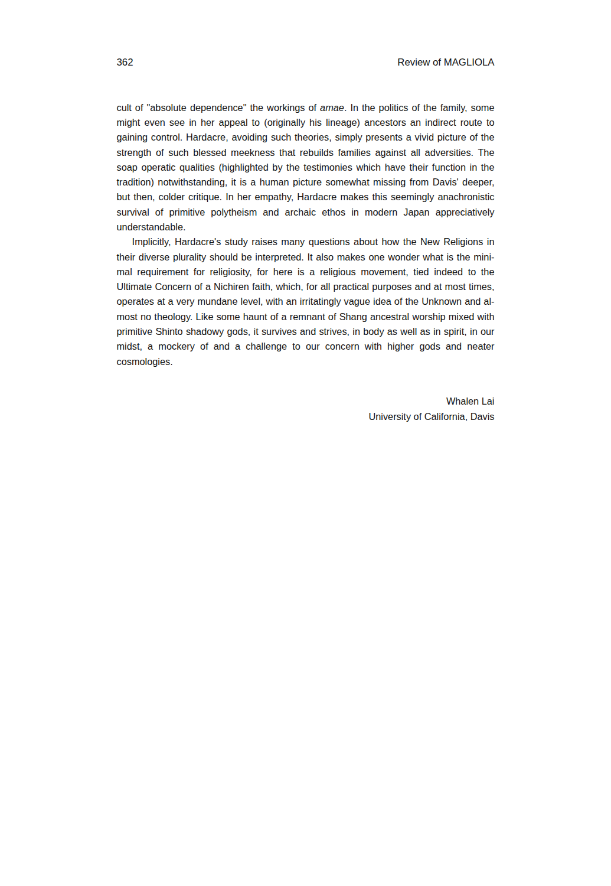362 Review of MAGLIOLA
cult of "absolute dependence" the workings of amae. In the politics of the family, some might even see in her appeal to (originally his lineage) ancestors an indirect route to gaining control. Hardacre, avoiding such theories, simply presents a vivid picture of the strength of such blessed meekness that rebuilds families against all adversities. The soap operatic qualities (highlighted by the testimonies which have their function in the tradition) notwithstanding, it is a human picture somewhat missing from Davis' deeper, but then, colder critique. In her empathy, Hardacre makes this seemingly anachronistic survival of primitive polytheism and archaic ethos in modern Japan appreciatively understandable.
Implicitly, Hardacre's study raises many questions about how the New Religions in their diverse plurality should be interpreted. It also makes one wonder what is the minimal requirement for religiosity, for here is a religious movement, tied indeed to the Ultimate Concern of a Nichiren faith, which, for all practical purposes and at most times, operates at a very mundane level, with an irritatingly vague idea of the Unknown and almost no theology. Like some haunt of a remnant of Shang ancestral worship mixed with primitive Shinto shadowy gods, it survives and strives, in body as well as in spirit, in our midst, a mockery of and a challenge to our concern with higher gods and neater cosmologies.
Whalen Lai University of California, Davis